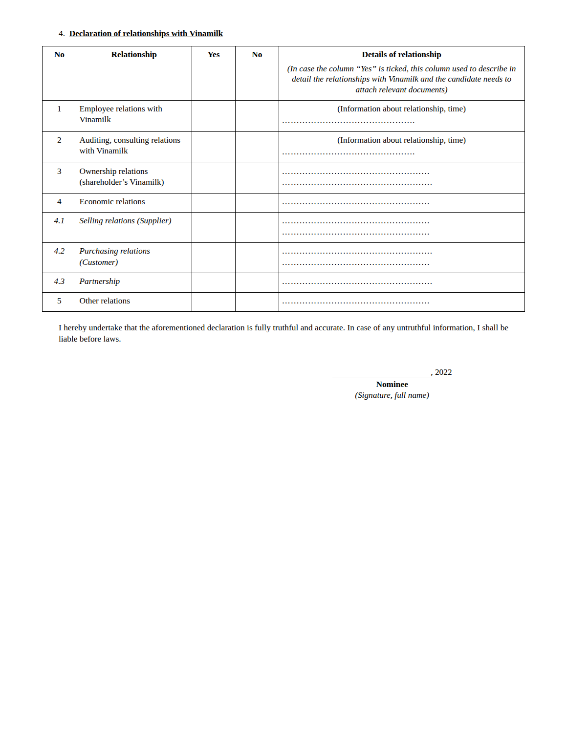4. Declaration of relationships with Vinamilk
| No | Relationship | Yes | No | Details of relationship (In case the column “Yes” is ticked, this column used to describe in detail the relationships with Vinamilk and the candidate needs to attach relevant documents) |
| --- | --- | --- | --- | --- |
| 1 | Employee relations with Vinamilk | | | (Information about relationship, time) ………………………………………. |
| 2 | Auditing, consulting relations with Vinamilk | | | (Information about relationship, time) ………………………………………. |
| 3 | Ownership relations (shareholder’s Vinamilk) | | | …………………………………………… ……………………………………………. |
| 4 | Economic relations | | | …………………………………………… |
| 4.1 | Selling relations (Supplier) | | | …………………………………………… …………………………………………… |
| 4.2 | Purchasing relations (Customer) | | | ……………………………………………. …………………………………………… |
| 4.3 | Partnership | | | ……………………………………………. |
| 5 | Other relations | | | …………………………………………… |
I hereby undertake that the aforementioned declaration is fully truthful and accurate. In case of any untruthful information, I shall be liable before laws.
, 2022 Nominee (Signature, full name)